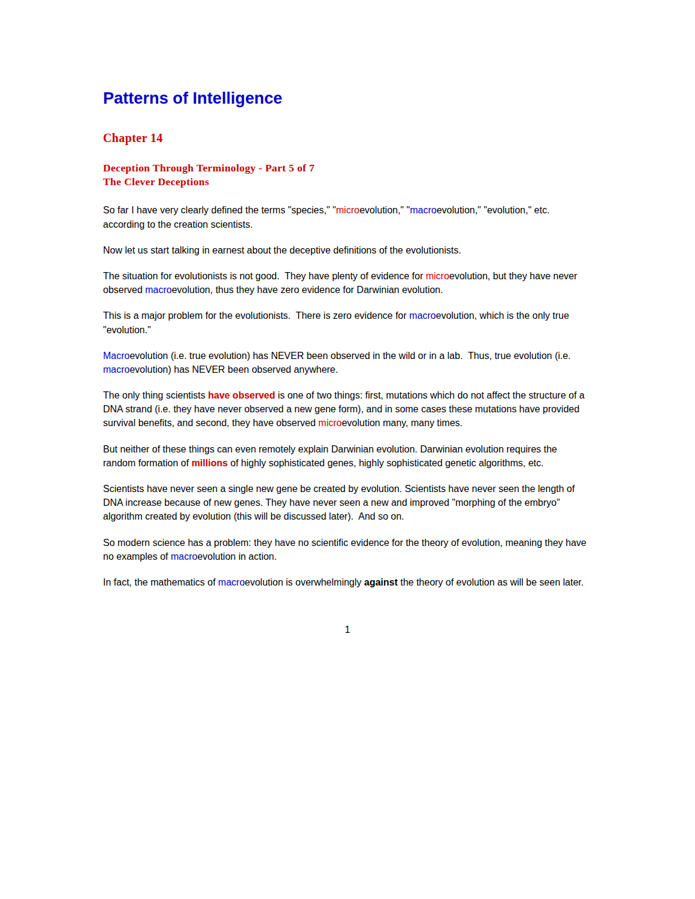Patterns of Intelligence
Chapter 14
Deception Through Terminology - Part 5 of 7
The Clever Deceptions
So far I have very clearly defined the terms "species," "microevolution," "macroevolution," "evolution," etc. according to the creation scientists.
Now let us start talking in earnest about the deceptive definitions of the evolutionists.
The situation for evolutionists is not good. They have plenty of evidence for microevolution, but they have never observed macroevolution, thus they have zero evidence for Darwinian evolution.
This is a major problem for the evolutionists. There is zero evidence for macroevolution, which is the only true "evolution."
Macroevolution (i.e. true evolution) has NEVER been observed in the wild or in a lab. Thus, true evolution (i.e. macroevolution) has NEVER been observed anywhere.
The only thing scientists have observed is one of two things: first, mutations which do not affect the structure of a DNA strand (i.e. they have never observed a new gene form), and in some cases these mutations have provided survival benefits, and second, they have observed microevolution many, many times.
But neither of these things can even remotely explain Darwinian evolution. Darwinian evolution requires the random formation of millions of highly sophisticated genes, highly sophisticated genetic algorithms, etc.
Scientists have never seen a single new gene be created by evolution. Scientists have never seen the length of DNA increase because of new genes. They have never seen a new and improved "morphing of the embryo" algorithm created by evolution (this will be discussed later). And so on.
So modern science has a problem: they have no scientific evidence for the theory of evolution, meaning they have no examples of macroevolution in action.
In fact, the mathematics of macroevolution is overwhelmingly against the theory of evolution as will be seen later.
1